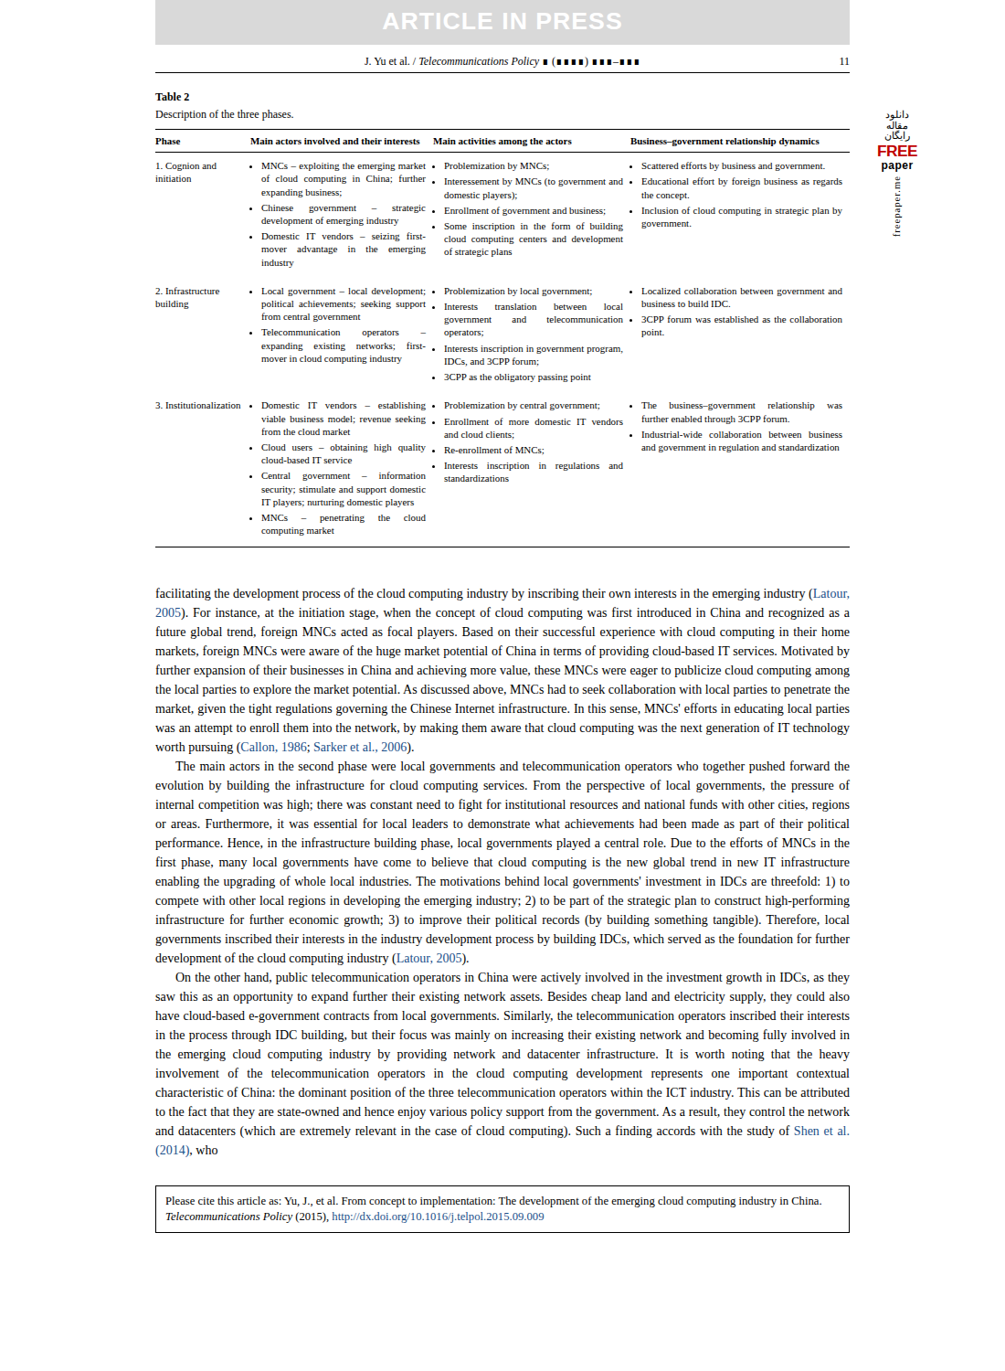ARTICLE IN PRESS
J. Yu et al. / Telecommunications Policy ∎ (∎∎∎∎) ∎∎∎–∎∎∎ 11
دانلود مقاله رایگان
FREE
paper
freepaper.me
Table 2
Description of the three phases.
| Phase | Main actors involved and their interests | Main activities among the actors | Business–government relationship dynamics |
| --- | --- | --- | --- |
| 1. Cognion and initiation | MNCs – exploiting the emerging market of cloud computing in China; further expanding business; Chinese government – strategic development of emerging industry Domestic IT vendors – seizing first-mover advantage in the emerging industry | Problemization by MNCs; Interessement by MNCs (to government and domestic players); Enrollment of government and business; Some inscription in the form of building cloud computing centers and development of strategic plans | Scattered efforts by business and government. Educational effort by foreign business as regards the concept. Inclusion of cloud computing in strategic plan by government. |
| 2. Infrastructure building | Local government – local development; political achievements; seeking support from central government Telecommunication operators – expanding existing networks; first-mover in cloud computing industry | Problemization by local government; Interests translation between local government and telecommunication operators; Interests inscription in government program, IDCs, and 3CPP forum; 3CPP as the obligatory passing point | Localized collaboration between government and business to build IDC. 3CPP forum was established as the collaboration point. |
| 3. Institutionalization | Domestic IT vendors – establishing viable business model; revenue seeking from the cloud market Cloud users – obtaining high quality cloud-based IT service Central government – information security; stimulate and support domestic IT players; nurturing domestic players MNCs – penetrating the cloud computing market | Problemization by central government; Enrollment of more domestic IT vendors and cloud clients; Re-enrollment of MNCs; Interests inscription in regulations and standardizations | The business–government relationship was further enabled through 3CPP forum. Industrial-wide collaboration between business and government in regulation and standardization |
facilitating the development process of the cloud computing industry by inscribing their own interests in the emerging industry (Latour, 2005). For instance, at the initiation stage, when the concept of cloud computing was first introduced in China and recognized as a future global trend, foreign MNCs acted as focal players. Based on their successful experience with cloud computing in their home markets, foreign MNCs were aware of the huge market potential of China in terms of providing cloud-based IT services. Motivated by further expansion of their businesses in China and achieving more value, these MNCs were eager to publicize cloud computing among the local parties to explore the market potential. As discussed above, MNCs had to seek collaboration with local parties to penetrate the market, given the tight regulations governing the Chinese Internet infrastructure. In this sense, MNCs' efforts in educating local parties was an attempt to enroll them into the network, by making them aware that cloud computing was the next generation of IT technology worth pursuing (Callon, 1986; Sarker et al., 2006).
The main actors in the second phase were local governments and telecommunication operators who together pushed forward the evolution by building the infrastructure for cloud computing services. From the perspective of local governments, the pressure of internal competition was high; there was constant need to fight for institutional resources and national funds with other cities, regions or areas. Furthermore, it was essential for local leaders to demonstrate what achievements had been made as part of their political performance. Hence, in the infrastructure building phase, local governments played a central role. Due to the efforts of MNCs in the first phase, many local governments have come to believe that cloud computing is the new global trend in new IT infrastructure enabling the upgrading of whole local industries. The motivations behind local governments' investment in IDCs are threefold: 1) to compete with other local regions in developing the emerging industry; 2) to be part of the strategic plan to construct high-performing infrastructure for further economic growth; 3) to improve their political records (by building something tangible). Therefore, local governments inscribed their interests in the industry development process by building IDCs, which served as the foundation for further development of the cloud computing industry (Latour, 2005).
On the other hand, public telecommunication operators in China were actively involved in the investment growth in IDCs, as they saw this as an opportunity to expand further their existing network assets. Besides cheap land and electricity supply, they could also have cloud-based e-government contracts from local governments. Similarly, the telecommunication operators inscribed their interests in the process through IDC building, but their focus was mainly on increasing their existing network and becoming fully involved in the emerging cloud computing industry by providing network and datacenter infrastructure. It is worth noting that the heavy involvement of the telecommunication operators in the cloud computing development represents one important contextual characteristic of China: the dominant position of the three telecommunication operators within the ICT industry. This can be attributed to the fact that they are state-owned and hence enjoy various policy support from the government. As a result, they control the network and datacenters (which are extremely relevant in the case of cloud computing). Such a finding accords with the study of Shen et al. (2014), who
Please cite this article as: Yu, J., et al. From concept to implementation: The development of the emerging cloud computing industry in China. Telecommunications Policy (2015), http://dx.doi.org/10.1016/j.telpol.2015.09.009